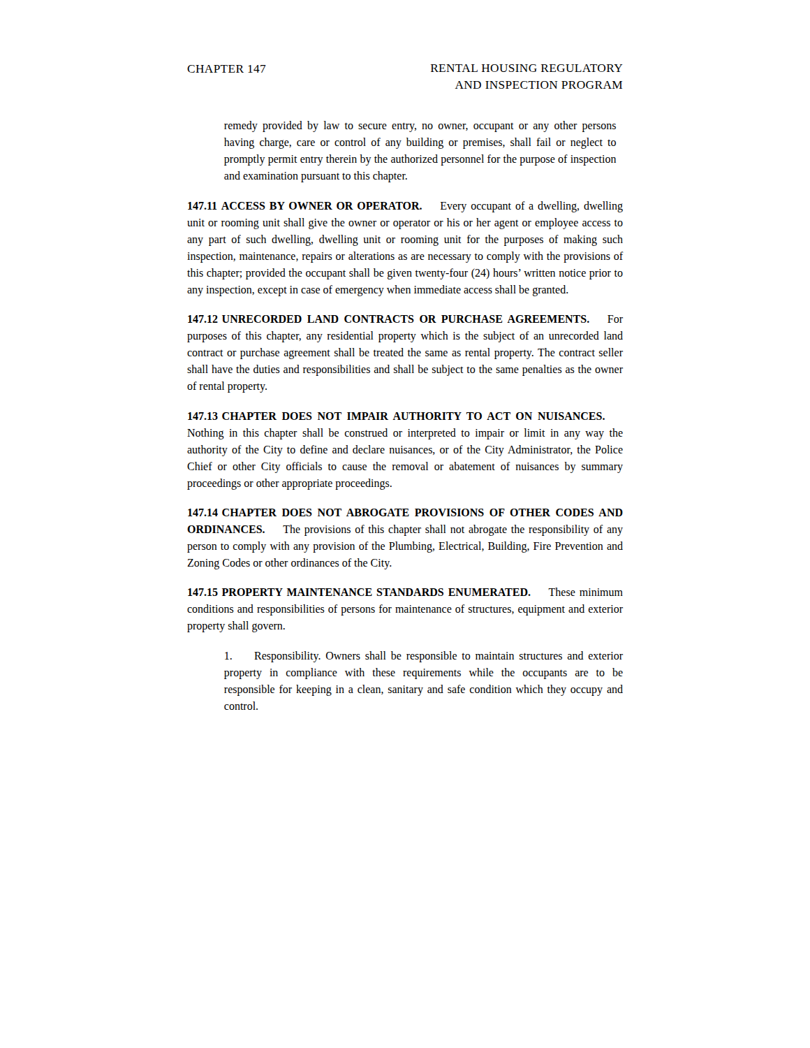CHAPTER 147
RENTAL HOUSING REGULATORY
AND INSPECTION PROGRAM
remedy provided by law to secure entry, no owner, occupant or any other persons having charge, care or control of any building or premises, shall fail or neglect to promptly permit entry therein by the authorized personnel for the purpose of inspection and examination pursuant to this chapter.
147.11 ACCESS BY OWNER OR OPERATOR. Every occupant of a dwelling, dwelling unit or rooming unit shall give the owner or operator or his or her agent or employee access to any part of such dwelling, dwelling unit or rooming unit for the purposes of making such inspection, maintenance, repairs or alterations as are necessary to comply with the provisions of this chapter; provided the occupant shall be given twenty-four (24) hours’ written notice prior to any inspection, except in case of emergency when immediate access shall be granted.
147.12 UNRECORDED LAND CONTRACTS OR PURCHASE AGREEMENTS. For purposes of this chapter, any residential property which is the subject of an unrecorded land contract or purchase agreement shall be treated the same as rental property. The contract seller shall have the duties and responsibilities and shall be subject to the same penalties as the owner of rental property.
147.13 CHAPTER DOES NOT IMPAIR AUTHORITY TO ACT ON NUISANCES. Nothing in this chapter shall be construed or interpreted to impair or limit in any way the authority of the City to define and declare nuisances, or of the City Administrator, the Police Chief or other City officials to cause the removal or abatement of nuisances by summary proceedings or other appropriate proceedings.
147.14 CHAPTER DOES NOT ABROGATE PROVISIONS OF OTHER CODES AND ORDINANCES. The provisions of this chapter shall not abrogate the responsibility of any person to comply with any provision of the Plumbing, Electrical, Building, Fire Prevention and Zoning Codes or other ordinances of the City.
147.15 PROPERTY MAINTENANCE STANDARDS ENUMERATED. These minimum conditions and responsibilities of persons for maintenance of structures, equipment and exterior property shall govern.
1. Responsibility. Owners shall be responsible to maintain structures and exterior property in compliance with these requirements while the occupants are to be responsible for keeping in a clean, sanitary and safe condition which they occupy and control.